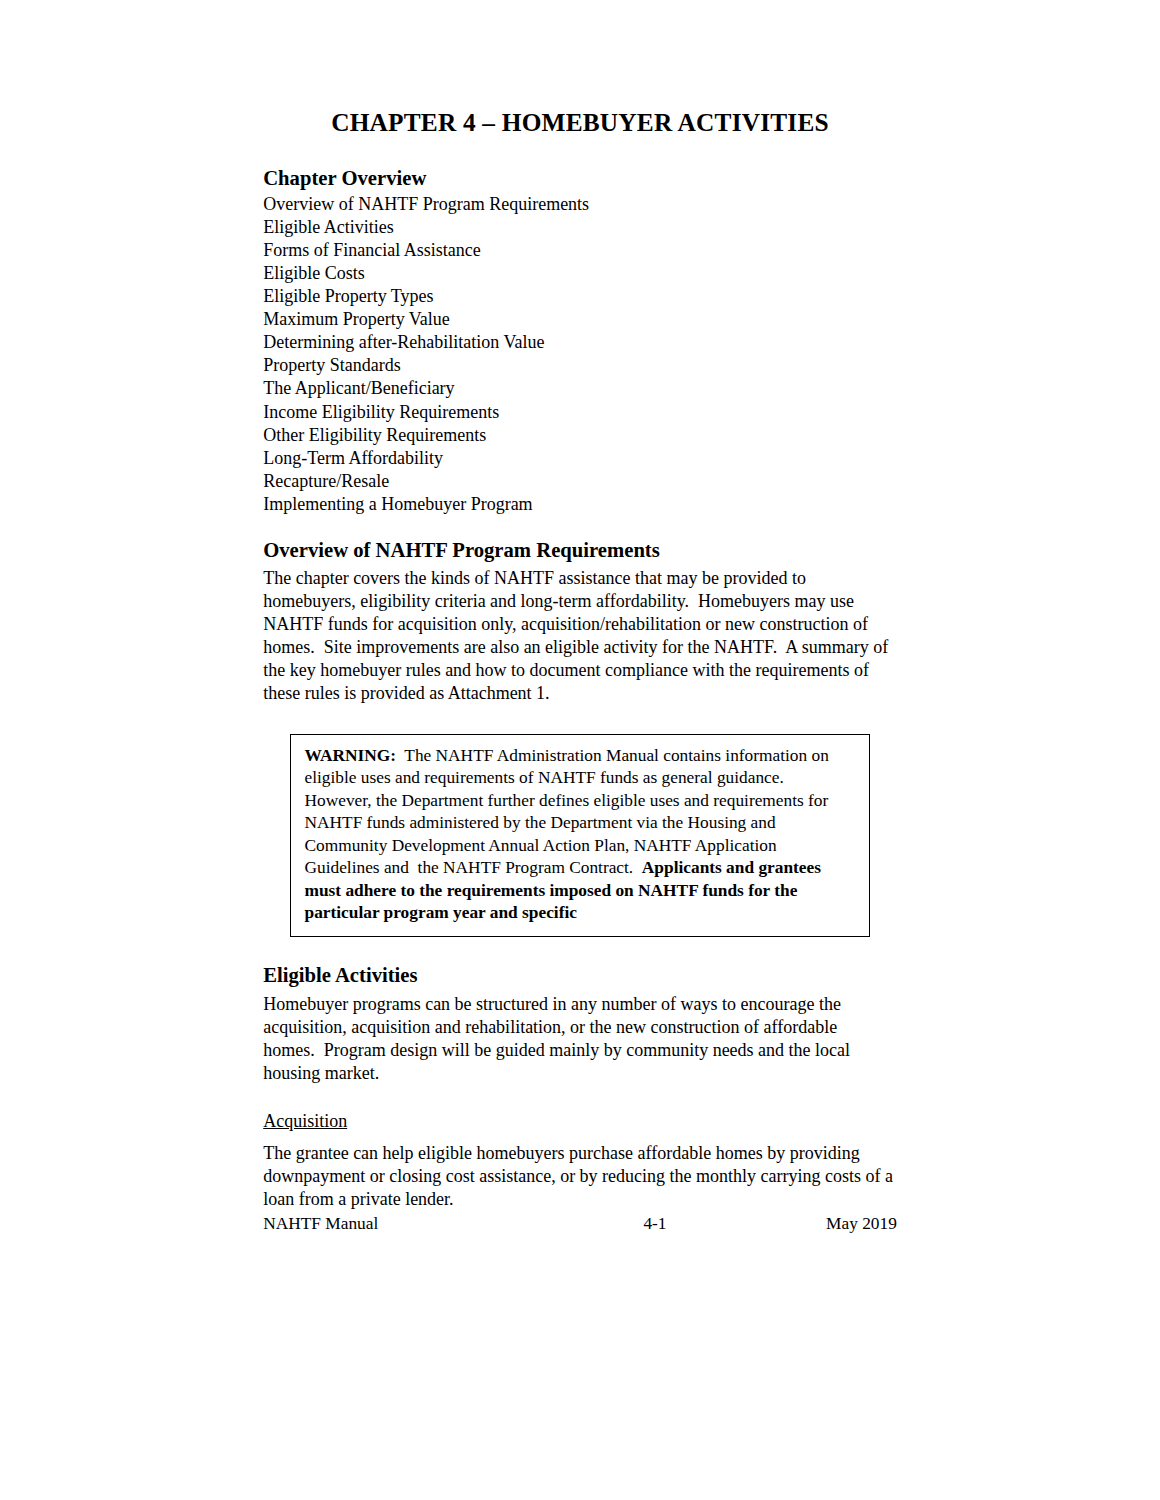CHAPTER 4 – HOMEBUYER ACTIVITIES
Chapter Overview
Overview of NAHTF Program Requirements
Eligible Activities
Forms of Financial Assistance
Eligible Costs
Eligible Property Types
Maximum Property Value
Determining after-Rehabilitation Value
Property Standards
The Applicant/Beneficiary
Income Eligibility Requirements
Other Eligibility Requirements
Long-Term Affordability
Recapture/Resale
Implementing a Homebuyer Program
Overview of NAHTF Program Requirements
The chapter covers the kinds of NAHTF assistance that may be provided to homebuyers, eligibility criteria and long-term affordability. Homebuyers may use NAHTF funds for acquisition only, acquisition/rehabilitation or new construction of homes. Site improvements are also an eligible activity for the NAHTF. A summary of the key homebuyer rules and how to document compliance with the requirements of these rules is provided as Attachment 1.
WARNING: The NAHTF Administration Manual contains information on eligible uses and requirements of NAHTF funds as general guidance. However, the Department further defines eligible uses and requirements for NAHTF funds administered by the Department via the Housing and Community Development Annual Action Plan, NAHTF Application Guidelines and the NAHTF Program Contract. Applicants and grantees must adhere to the requirements imposed on NAHTF funds for the particular program year and specific
Eligible Activities
Homebuyer programs can be structured in any number of ways to encourage the acquisition, acquisition and rehabilitation, or the new construction of affordable homes. Program design will be guided mainly by community needs and the local housing market.
Acquisition
The grantee can help eligible homebuyers purchase affordable homes by providing downpayment or closing cost assistance, or by reducing the monthly carrying costs of a loan from a private lender.
NAHTF Manual
4-1
May 2019